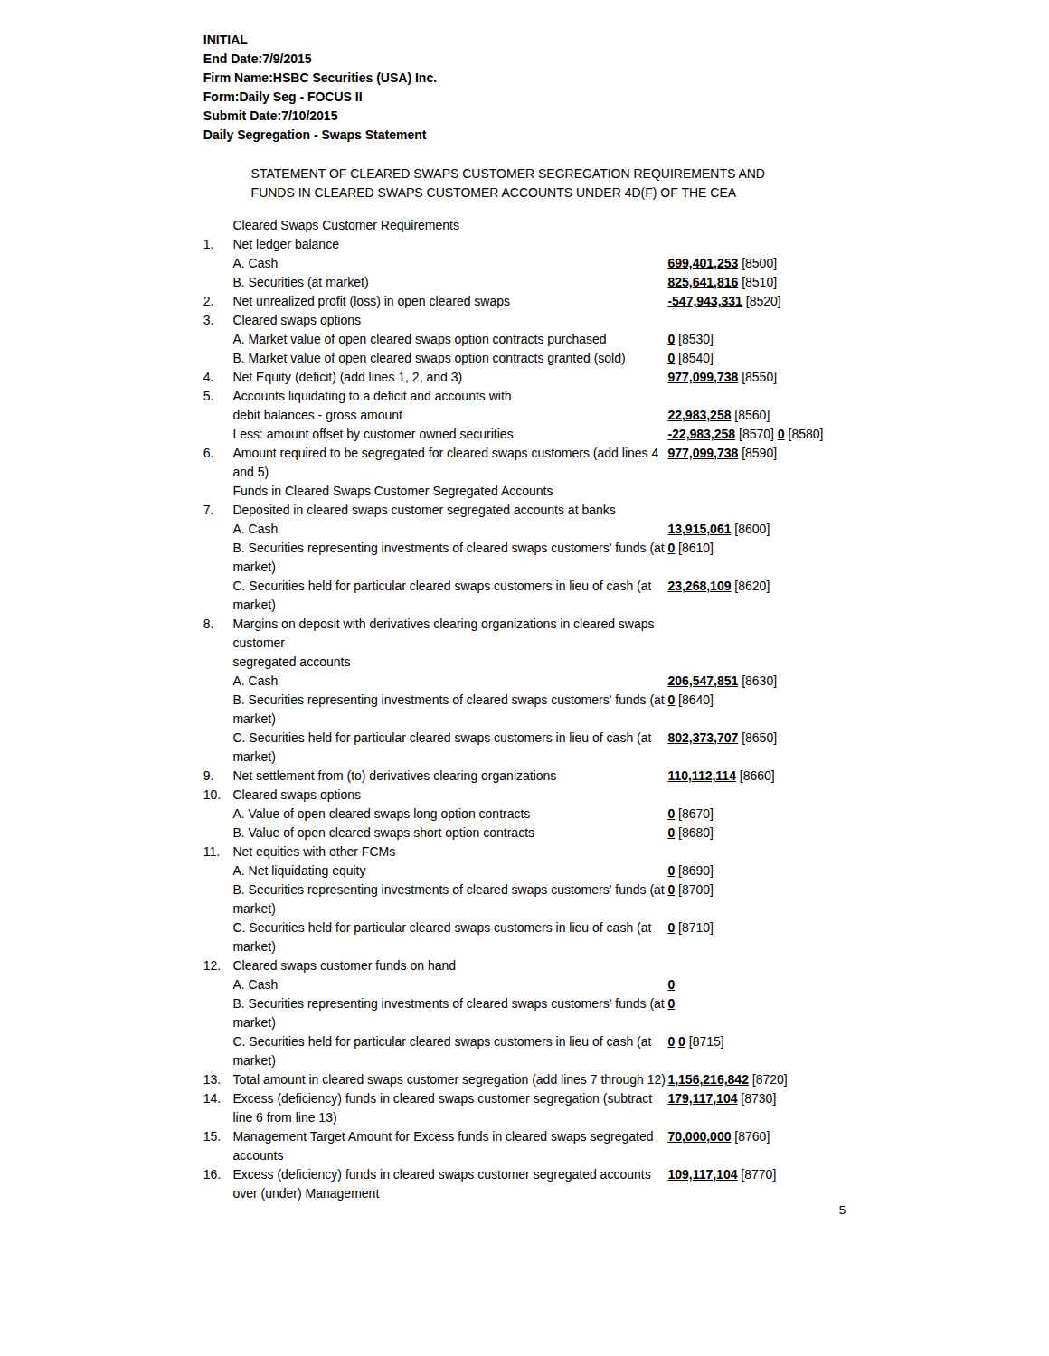INITIAL
End Date:7/9/2015
Firm Name:HSBC Securities (USA) Inc.
Form:Daily Seg - FOCUS II
Submit Date:7/10/2015
Daily Segregation - Swaps Statement
STATEMENT OF CLEARED SWAPS CUSTOMER SEGREGATION REQUIREMENTS AND
FUNDS IN CLEARED SWAPS CUSTOMER ACCOUNTS UNDER 4D(F) OF THE CEA
| | Cleared Swaps Customer Requirements | |
| 1. | Net ledger balance | |
| | A. Cash | 699,401,253 [8500] |
| | B. Securities (at market) | 825,641,816 [8510] |
| 2. | Net unrealized profit (loss) in open cleared swaps | -547,943,331 [8520] |
| 3. | Cleared swaps options | |
| | A. Market value of open cleared swaps option contracts purchased | 0 [8530] |
| | B. Market value of open cleared swaps option contracts granted (sold) | 0 [8540] |
| 4. | Net Equity (deficit) (add lines 1, 2, and 3) | 977,099,738 [8550] |
| 5. | Accounts liquidating to a deficit and accounts with | |
| | debit balances - gross amount | 22,983,258 [8560] |
| | Less: amount offset by customer owned securities | -22,983,258 [8570] 0 [8580] |
| 6. | Amount required to be segregated for cleared swaps customers (add lines 4 and 5) | 977,099,738 [8590] |
| | Funds in Cleared Swaps Customer Segregated Accounts | |
| 7. | Deposited in cleared swaps customer segregated accounts at banks | |
| | A. Cash | 13,915,061 [8600] |
| | B. Securities representing investments of cleared swaps customers' funds (at market) | 0 [8610] |
| | C. Securities held for particular cleared swaps customers in lieu of cash (at market) | 23,268,109 [8620] |
| 8. | Margins on deposit with derivatives clearing organizations in cleared swaps customer | |
| | segregated accounts | |
| | A. Cash | 206,547,851 [8630] |
| | B. Securities representing investments of cleared swaps customers' funds (at market) | 0 [8640] |
| | C. Securities held for particular cleared swaps customers in lieu of cash (at market) | 802,373,707 [8650] |
| 9. | Net settlement from (to) derivatives clearing organizations | 110,112,114 [8660] |
| 10. | Cleared swaps options | |
| | A. Value of open cleared swaps long option contracts | 0 [8670] |
| | B. Value of open cleared swaps short option contracts | 0 [8680] |
| 11. | Net equities with other FCMs | |
| | A. Net liquidating equity | 0 [8690] |
| | B. Securities representing investments of cleared swaps customers' funds (at market) | 0 [8700] |
| | C. Securities held for particular cleared swaps customers in lieu of cash (at market) | 0 [8710] |
| 12. | Cleared swaps customer funds on hand | |
| | A. Cash | 0 |
| | B. Securities representing investments of cleared swaps customers' funds (at market) | 0 |
| | C. Securities held for particular cleared swaps customers in lieu of cash (at market) | 0 0 [8715] |
| 13. | Total amount in cleared swaps customer segregation (add lines 7 through 12) | 1,156,216,842 [8720] |
| 14. | Excess (deficiency) funds in cleared swaps customer segregation (subtract line 6 from line 13) | 179,117,104 [8730] |
| 15. | Management Target Amount for Excess funds in cleared swaps segregated accounts | 70,000,000 [8760] |
| 16. | Excess (deficiency) funds in cleared swaps customer segregated accounts over (under) Management | 109,117,104 [8770] |
5